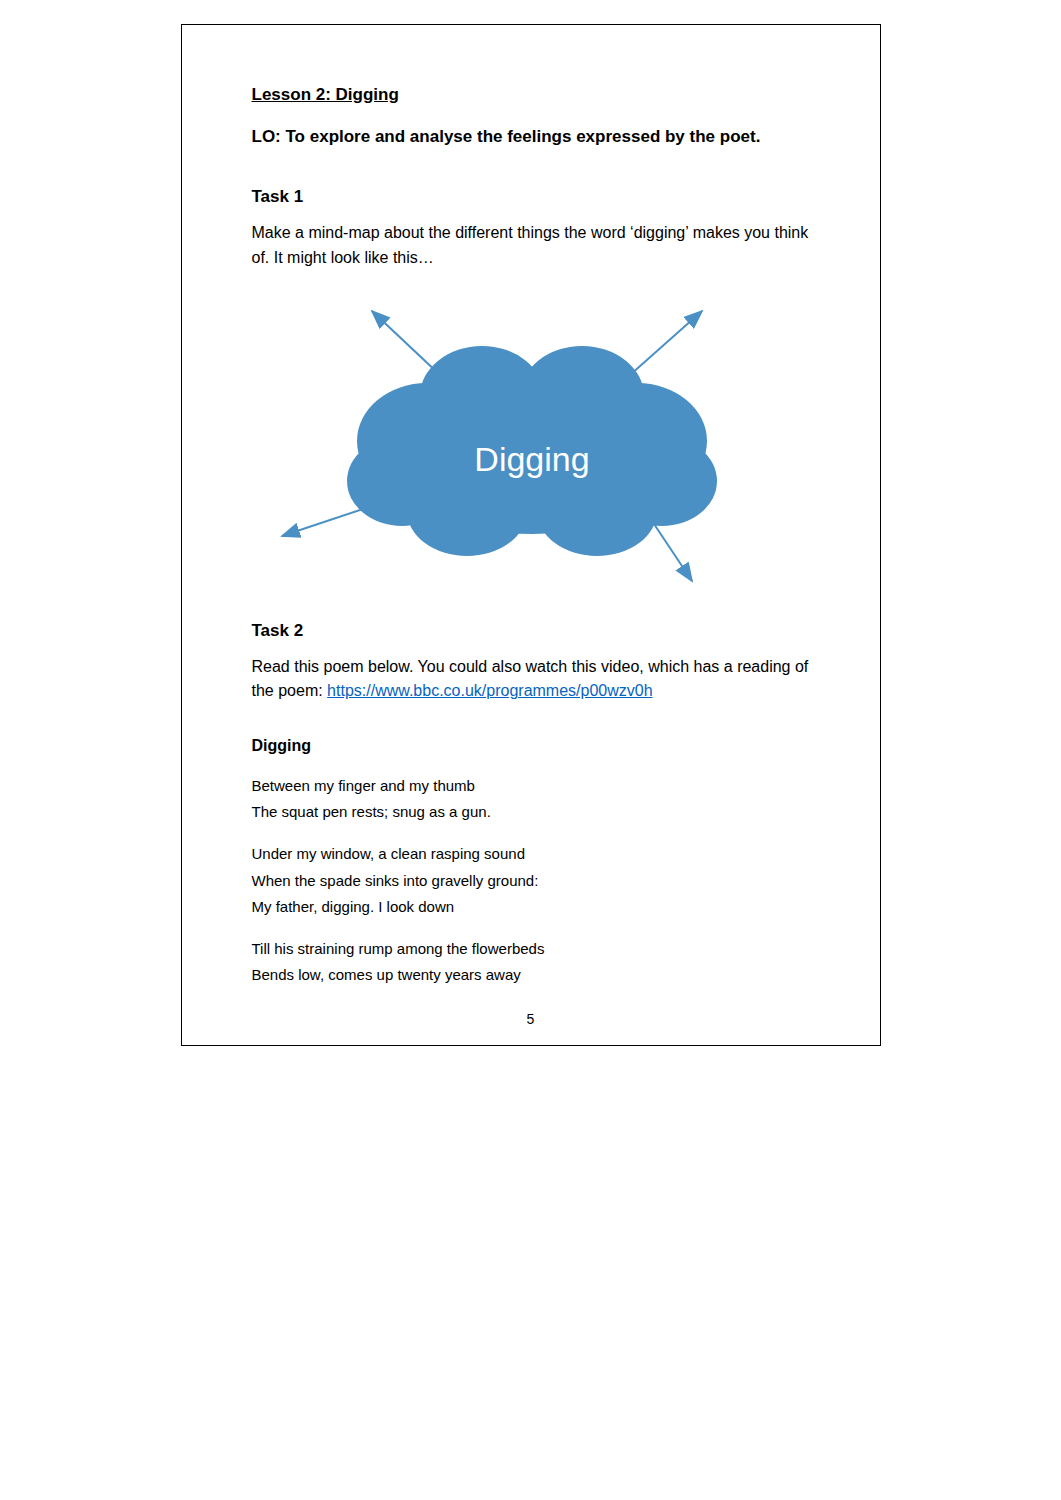Lesson 2: Digging
LO: To explore and analyse the feelings expressed by the poet.
Task 1
Make a mind-map about the different things the word ‘digging’ makes you think of. It might look like this…
Digging
Task 2
Read this poem below. You could also watch this video, which has a reading of the poem: https://www.bbc.co.uk/programmes/p00wzv0h
Digging
Between my finger and my thumb
The squat pen rests; snug as a gun.
Under my window, a clean rasping sound
When the spade sinks into gravelly ground:
My father, digging. I look down
Till his straining rump among the flowerbeds
Bends low, comes up twenty years away
5